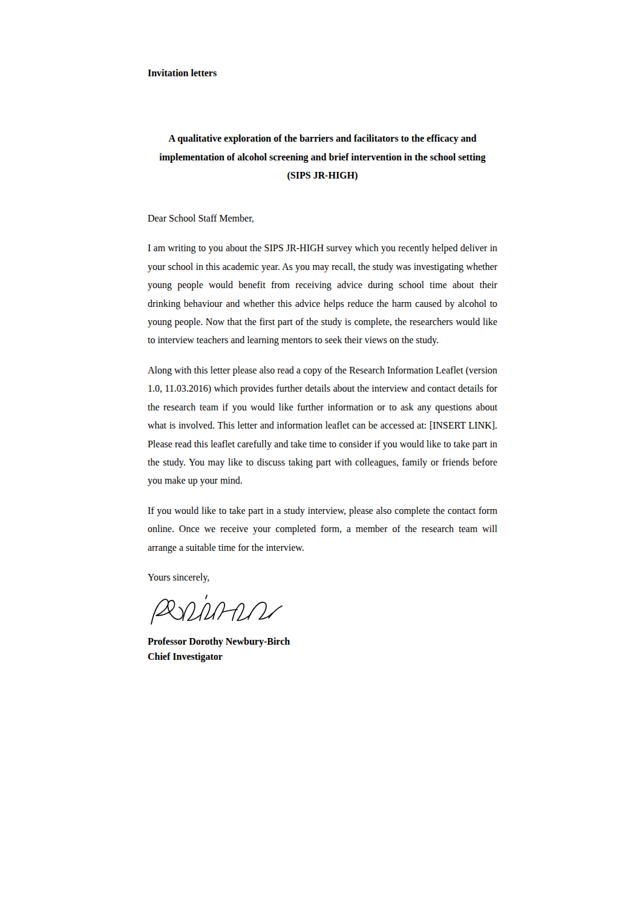Invitation letters
A qualitative exploration of the barriers and facilitators to the efficacy and implementation of alcohol screening and brief intervention in the school setting (SIPS JR-HIGH)
Dear School Staff Member,
I am writing to you about the SIPS JR-HIGH survey which you recently helped deliver in your school in this academic year. As you may recall, the study was investigating whether young people would benefit from receiving advice during school time about their drinking behaviour and whether this advice helps reduce the harm caused by alcohol to young people. Now that the first part of the study is complete, the researchers would like to interview teachers and learning mentors to seek their views on the study.
Along with this letter please also read a copy of the Research Information Leaflet (version 1.0, 11.03.2016) which provides further details about the interview and contact details for the research team if you would like further information or to ask any questions about what is involved. This letter and information leaflet can be accessed at: [INSERT LINK]. Please read this leaflet carefully and take time to consider if you would like to take part in the study. You may like to discuss taking part with colleagues, family or friends before you make up your mind.
If you would like to take part in a study interview, please also complete the contact form online. Once we receive your completed form, a member of the research team will arrange a suitable time for the interview.
Yours sincerely,
Signature
Professor Dorothy Newbury-Birch
Chief Investigator